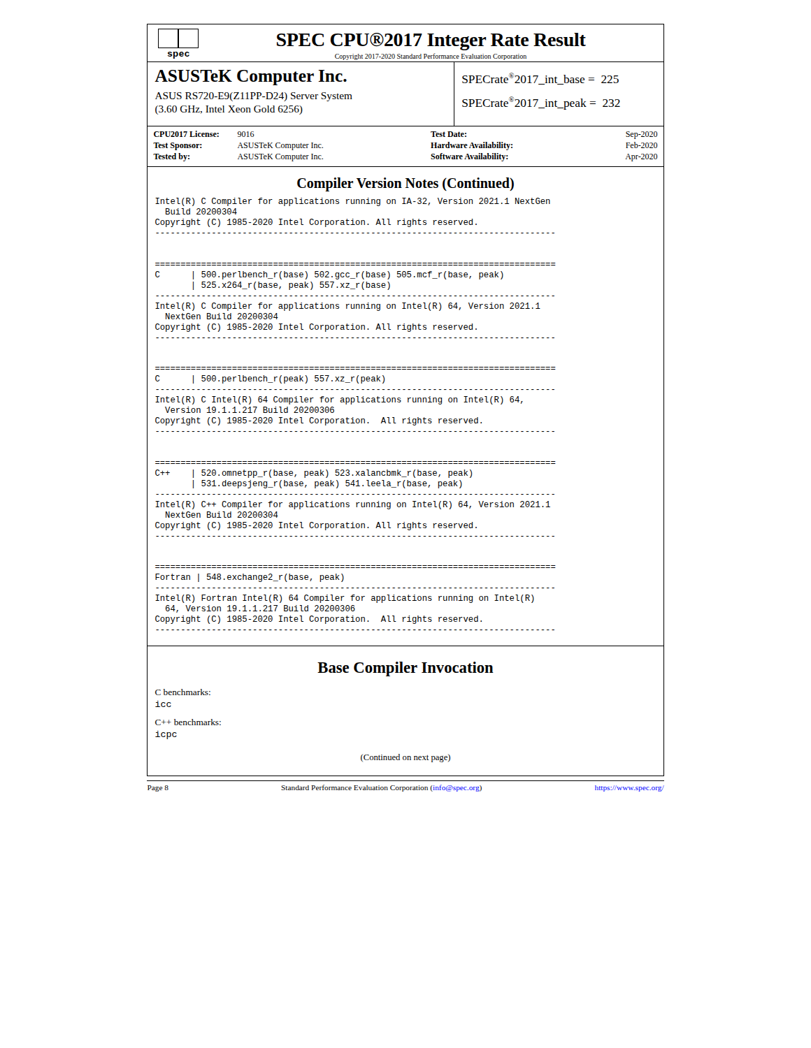spec
SPEC CPU®2017 Integer Rate Result
Copyright 2017-2020 Standard Performance Evaluation Corporation
ASUSTeK Computer Inc.
ASUS RS720-E9(Z11PP-D24) Server System
(3.60 GHz, Intel Xeon Gold 6256)
SPECrate®2017_int_base = 225
SPECrate®2017_int_peak = 232
CPU2017 License: 9016
Test Sponsor: ASUSTeK Computer Inc.
Tested by: ASUSTeK Computer Inc.
Test Date: Sep-2020
Hardware Availability: Feb-2020
Software Availability: Apr-2020
Compiler Version Notes (Continued)
Intel(R) C Compiler for applications running on IA-32, Version 2021.1 NextGen
  Build 20200304
Copyright (C) 1985-2020 Intel Corporation. All rights reserved.
------------------------------------------------------------------------------


==============================================================================
C      | 500.perlbench_r(base) 502.gcc_r(base) 505.mcf_r(base, peak)
       | 525.x264_r(base, peak) 557.xz_r(base)
------------------------------------------------------------------------------
Intel(R) C Compiler for applications running on Intel(R) 64, Version 2021.1
  NextGen Build 20200304
Copyright (C) 1985-2020 Intel Corporation. All rights reserved.
------------------------------------------------------------------------------


==============================================================================
C      | 500.perlbench_r(peak) 557.xz_r(peak)
------------------------------------------------------------------------------
Intel(R) C Intel(R) 64 Compiler for applications running on Intel(R) 64,
  Version 19.1.1.217 Build 20200306
Copyright (C) 1985-2020 Intel Corporation.  All rights reserved.
------------------------------------------------------------------------------


==============================================================================
C++    | 520.omnetpp_r(base, peak) 523.xalancbmk_r(base, peak)
       | 531.deepsjeng_r(base, peak) 541.leela_r(base, peak)
------------------------------------------------------------------------------
Intel(R) C++ Compiler for applications running on Intel(R) 64, Version 2021.1
  NextGen Build 20200304
Copyright (C) 1985-2020 Intel Corporation. All rights reserved.
------------------------------------------------------------------------------


==============================================================================
Fortran | 548.exchange2_r(base, peak)
------------------------------------------------------------------------------
Intel(R) Fortran Intel(R) 64 Compiler for applications running on Intel(R)
  64, Version 19.1.1.217 Build 20200306
Copyright (C) 1985-2020 Intel Corporation.  All rights reserved.
------------------------------------------------------------------------------
Base Compiler Invocation
C benchmarks:
icc
C++ benchmarks:
icpc
(Continued on next page)
Page 8
Standard Performance Evaluation Corporation (info@spec.org)
https://www.spec.org/